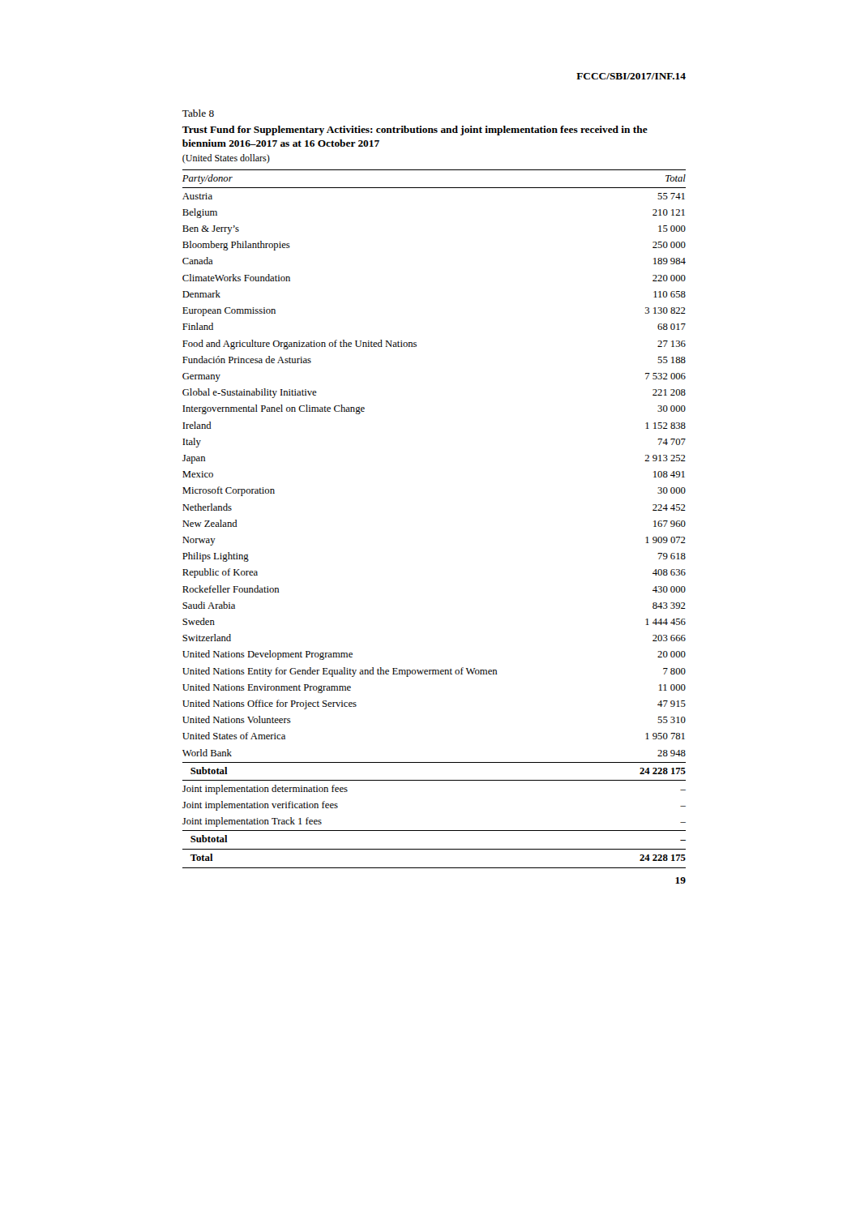FCCC/SBI/2017/INF.14
Table 8
Trust Fund for Supplementary Activities: contributions and joint implementation fees received in the biennium 2016–2017 as at 16 October 2017
(United States dollars)
| Party/donor | Total |
| --- | --- |
| Austria | 55 741 |
| Belgium | 210 121 |
| Ben & Jerry’s | 15 000 |
| Bloomberg Philanthropies | 250 000 |
| Canada | 189 984 |
| ClimateWorks Foundation | 220 000 |
| Denmark | 110 658 |
| European Commission | 3 130 822 |
| Finland | 68 017 |
| Food and Agriculture Organization of the United Nations | 27 136 |
| Fundación Princesa de Asturias | 55 188 |
| Germany | 7 532 006 |
| Global e-Sustainability Initiative | 221 208 |
| Intergovernmental Panel on Climate Change | 30 000 |
| Ireland | 1 152 838 |
| Italy | 74 707 |
| Japan | 2 913 252 |
| Mexico | 108 491 |
| Microsoft Corporation | 30 000 |
| Netherlands | 224 452 |
| New Zealand | 167 960 |
| Norway | 1 909 072 |
| Philips Lighting | 79 618 |
| Republic of Korea | 408 636 |
| Rockefeller Foundation | 430 000 |
| Saudi Arabia | 843 392 |
| Sweden | 1 444 456 |
| Switzerland | 203 666 |
| United Nations Development Programme | 20 000 |
| United Nations Entity for Gender Equality and the Empowerment of Women | 7 800 |
| United Nations Environment Programme | 11 000 |
| United Nations Office for Project Services | 47 915 |
| United Nations Volunteers | 55 310 |
| United States of America | 1 950 781 |
| World Bank | 28 948 |
| Subtotal | 24 228 175 |
| Joint implementation determination fees | – |
| Joint implementation verification fees | – |
| Joint implementation Track 1 fees | – |
| Subtotal | – |
| Total | 24 228 175 |
19